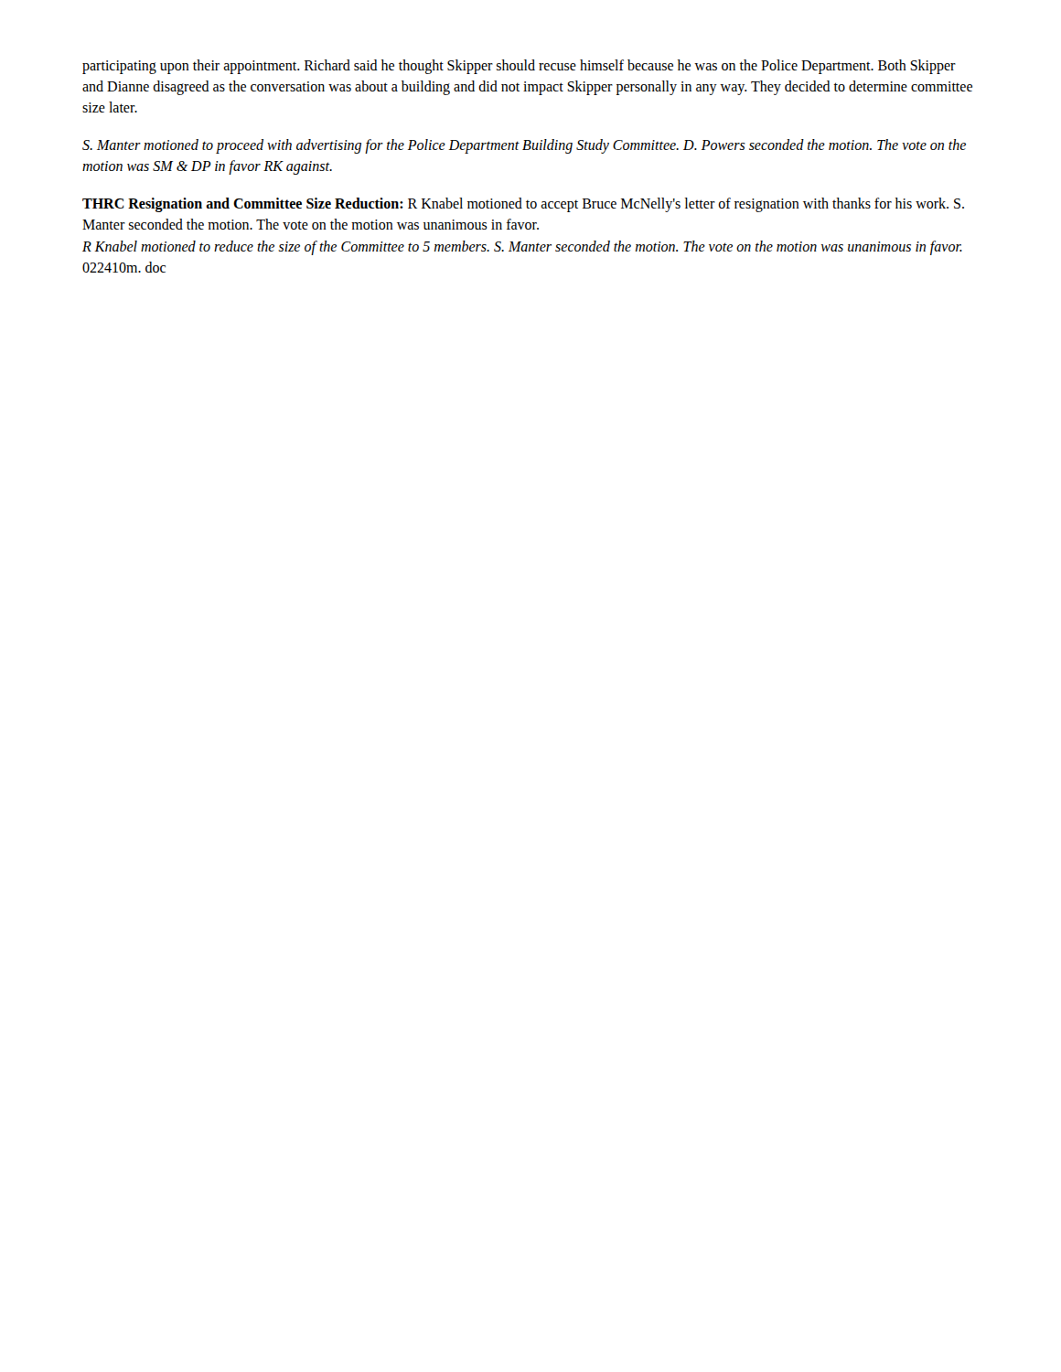participating upon their appointment. Richard said he thought Skipper should recuse himself because he was on the Police Department. Both Skipper and Dianne disagreed as the conversation was about a building and did not impact Skipper personally in any way. They decided to determine committee size later.
S. Manter motioned to proceed with advertising for the Police Department Building Study Committee. D. Powers seconded the motion. The vote on the motion was SM & DP in favor RK against.
THRC Resignation and Committee Size Reduction: R Knabel motioned to accept Bruce McNelly's letter of resignation with thanks for his work. S. Manter seconded the motion. The vote on the motion was unanimous in favor.
R Knabel motioned to reduce the size of the Committee to 5 members. S. Manter seconded the motion. The vote on the motion was unanimous in favor.
022410m. doc